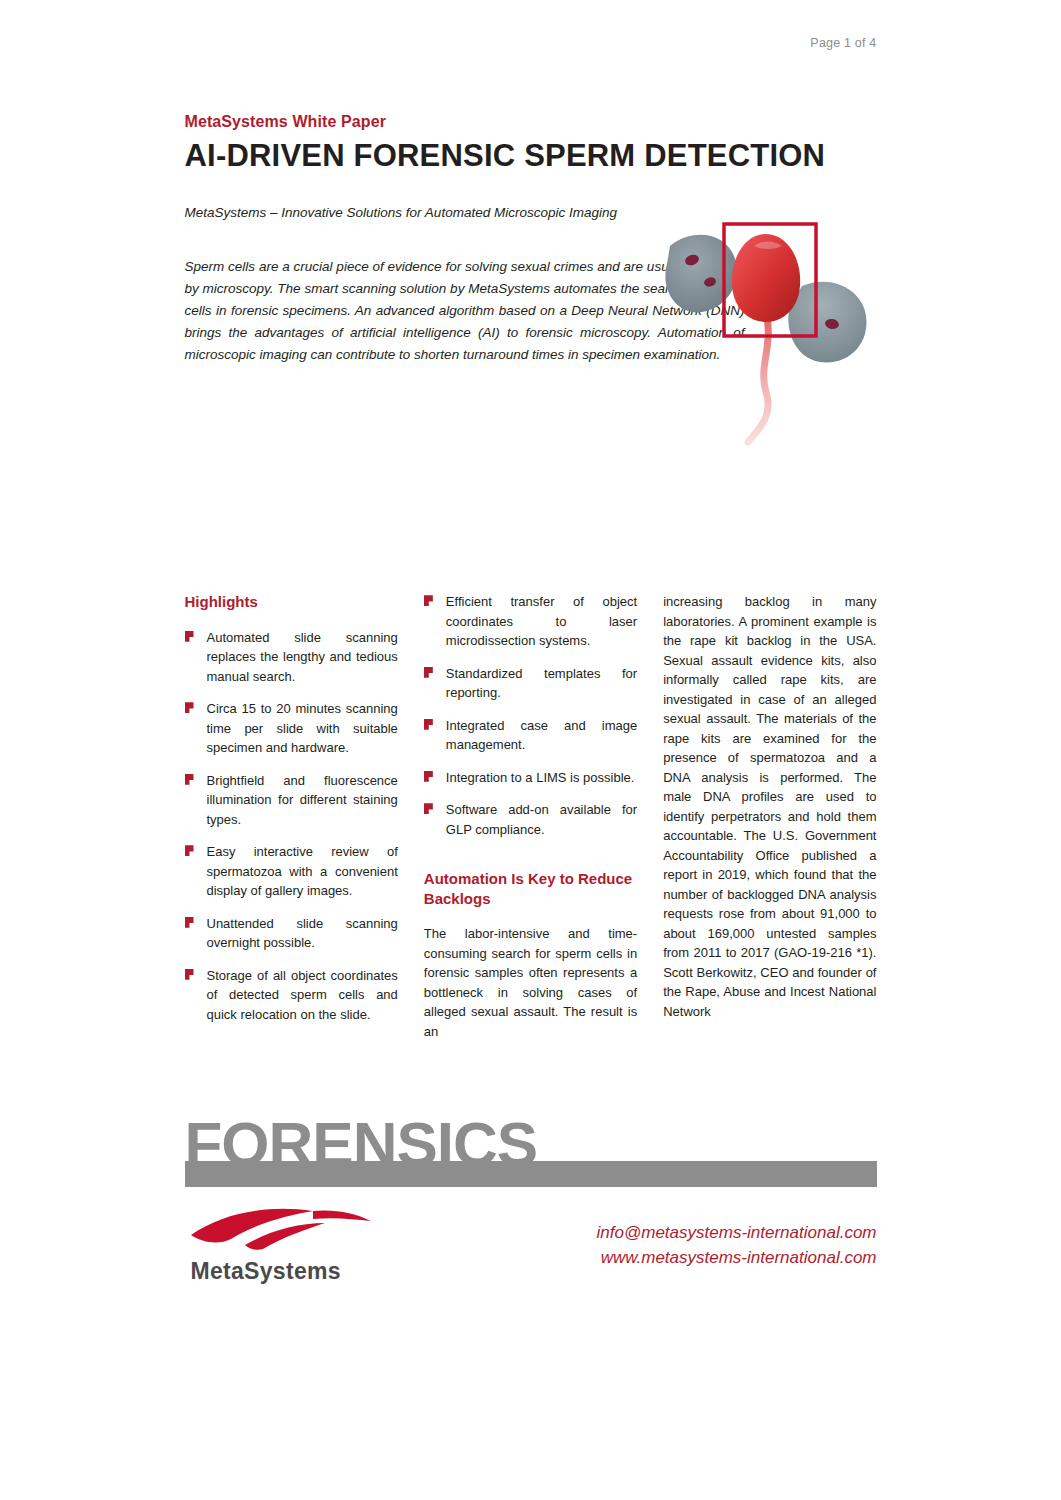Page 1 of 4
MetaSystems White Paper
AI-DRIVEN FORENSIC SPERM DETECTION
MetaSystems – Innovative Solutions for Automated Microscopic Imaging
Sperm cells are a crucial piece of evidence for solving sexual crimes and are usually detected by microscopy. The smart scanning solution by MetaSystems automates the search for sperm cells in forensic specimens. An advanced algorithm based on a Deep Neural Network (DNN) brings the advantages of artificial intelligence (AI) to forensic microscopy. Automation of microscopic imaging can contribute to shorten turnaround times in specimen examination.
Highlights
Automated slide scanning replaces the lengthy and tedious manual search.
Circa 15 to 20 minutes scanning time per slide with suitable specimen and hardware.
Brightfield and fluorescence illumination for different staining types.
Easy interactive review of spermatozoa with a convenient display of gallery images.
Unattended slide scanning overnight possible.
Storage of all object coordinates of detected sperm cells and quick relocation on the slide.
Efficient transfer of object coordinates to laser microdissection systems.
Standardized templates for reporting.
Integrated case and image management.
Integration to a LIMS is possible.
Software add-on available for GLP compliance.
Automation Is Key to Reduce Backlogs
The labor-intensive and time-consuming search for sperm cells in forensic samples often represents a bottleneck in solving cases of alleged sexual assault. The result is an
increasing backlog in many laboratories. A prominent example is the rape kit backlog in the USA. Sexual assault evidence kits, also informally called rape kits, are investigated in case of an alleged sexual assault. The materials of the rape kits are examined for the presence of spermatozoa and a DNA analysis is performed. The male DNA profiles are used to identify perpetrators and hold them accountable. The U.S. Government Accountability Office published a report in 2019, which found that the number of backlogged DNA analysis requests rose from about 91,000 to about 169,000 untested samples from 2011 to 2017 (GAO-19-216 *1). Scott Berkowitz, CEO and founder of the Rape, Abuse and Incest National Network
FORENSICS
MetaSystems
info@metasystems-international.com
www.metasystems-international.com